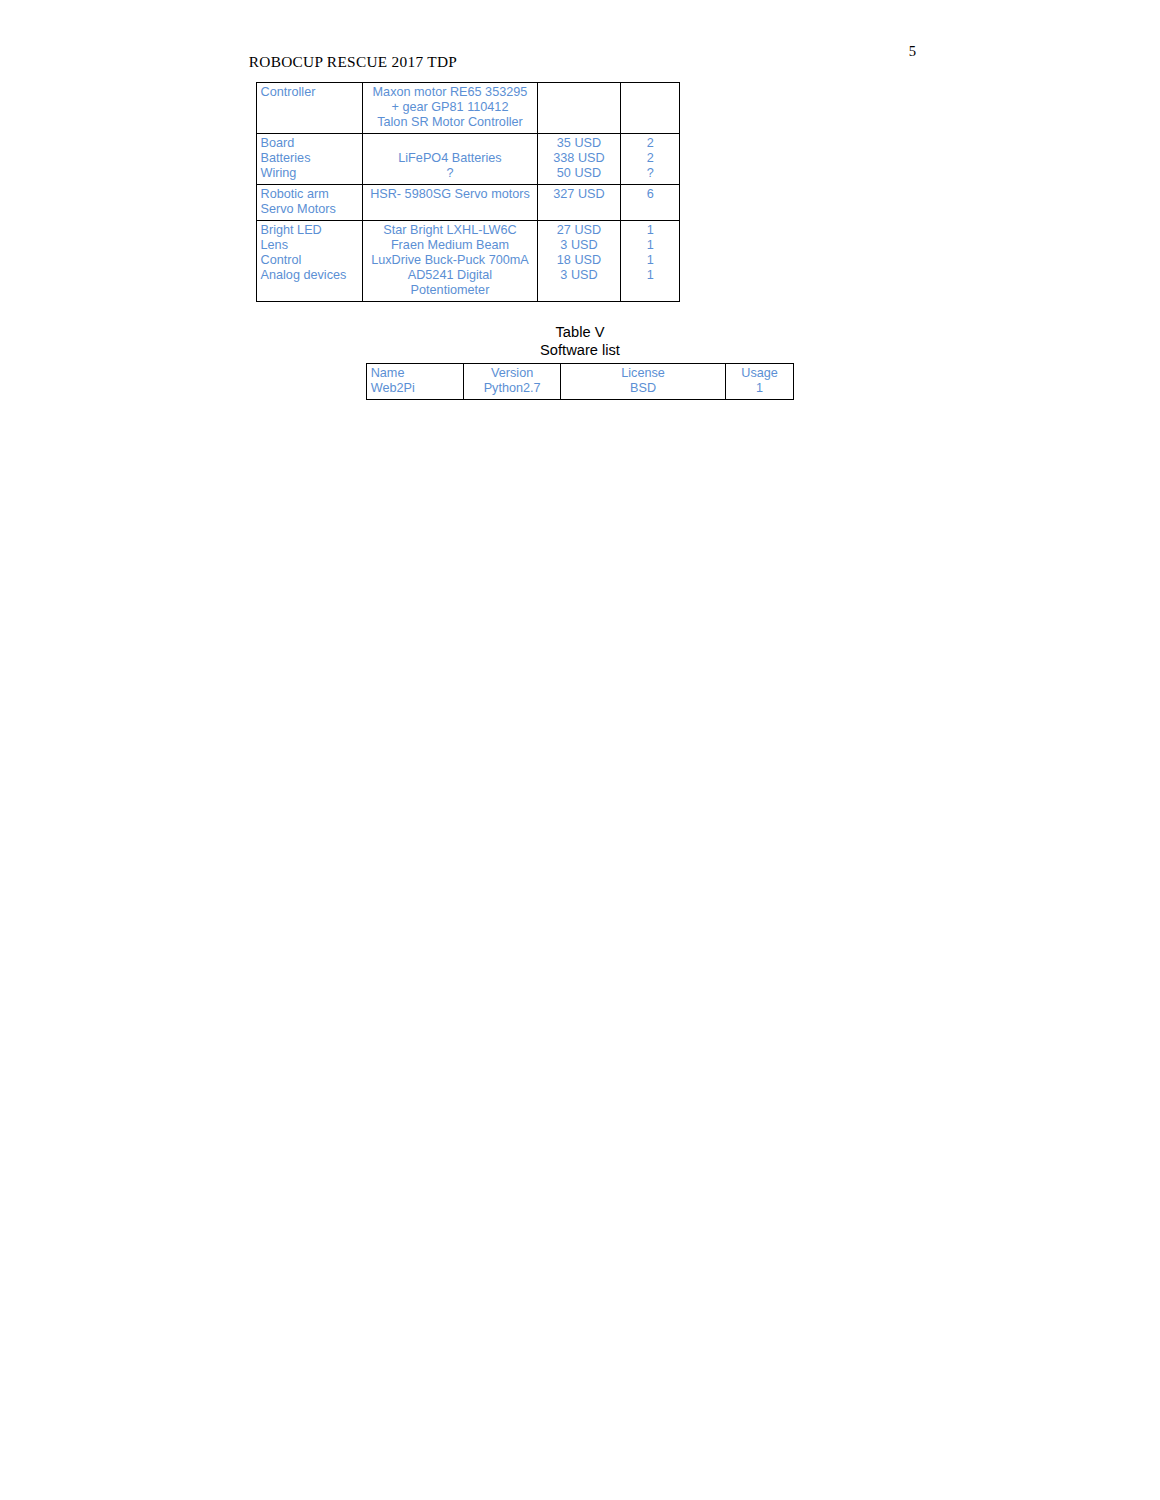5
ROBOCUP RESCUE 2017 TDP
| Controller | Maxon motor RE65 353295 + gear GP81 110412 Talon SR Motor Controller | | |
| Board Batteries Wiring | LiFePO4 Batteries ? | 35 USD 338 USD 50 USD | 2 2 ? |
| Robotic arm Servo Motors | HSR- 5980SG Servo motors | 327 USD | 6 |
| Bright LED Lens Control Analog devices | Star Bright LXHL-LW6C Fraen Medium Beam LuxDrive Buck-Puck 700mA AD5241 Digital Potentiometer | 27 USD 3 USD 18 USD 3 USD | 1 1 1 1 |
Table V Software list
| Name Web2Pi | Version Python2.7 | License BSD | Usage 1 |